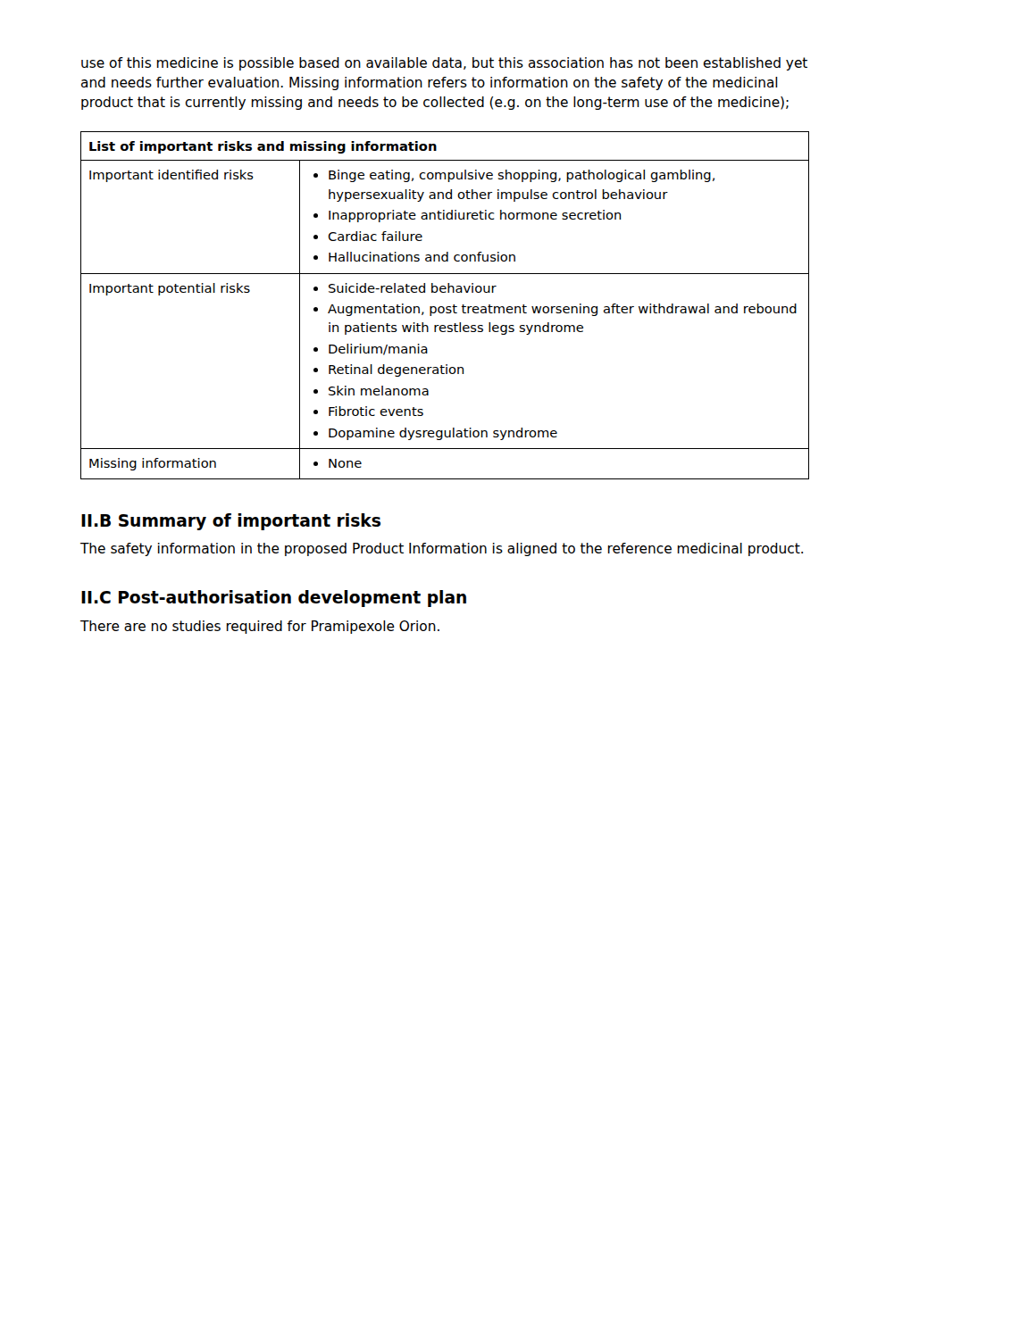use of this medicine is possible based on available data, but this association has not been established yet and needs further evaluation. Missing information refers to information on the safety of the medicinal product that is currently missing and needs to be collected (e.g. on the long-term use of the medicine);
| List of important risks and missing information |
| --- |
| Important identified risks | Binge eating, compulsive shopping, pathological gambling, hypersexuality and other impulse control behaviour Inappropriate antidiuretic hormone secretion Cardiac failure Hallucinations and confusion |
| Important potential risks | Suicide-related behaviour Augmentation, post treatment worsening after withdrawal and rebound in patients with restless legs syndrome Delirium/mania Retinal degeneration Skin melanoma Fibrotic events Dopamine dysregulation syndrome |
| Missing information | None |
II.B Summary of important risks
The safety information in the proposed Product Information is aligned to the reference medicinal product.
II.C Post-authorisation development plan
There are no studies required for Pramipexole Orion.